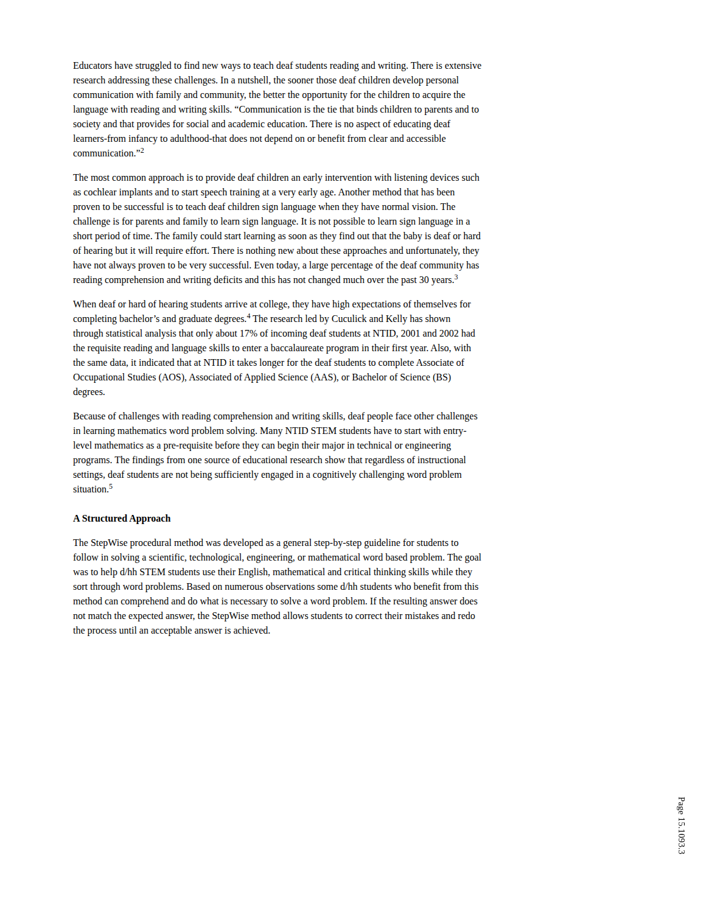Educators have struggled to find new ways to teach deaf students reading and writing. There is extensive research addressing these challenges. In a nutshell, the sooner those deaf children develop personal communication with family and community, the better the opportunity for the children to acquire the language with reading and writing skills. “Communication is the tie that binds children to parents and to society and that provides for social and academic education. There is no aspect of educating deaf learners-from infancy to adulthood-that does not depend on or benefit from clear and accessible communication.”2
The most common approach is to provide deaf children an early intervention with listening devices such as cochlear implants and to start speech training at a very early age. Another method that has been proven to be successful is to teach deaf children sign language when they have normal vision. The challenge is for parents and family to learn sign language. It is not possible to learn sign language in a short period of time. The family could start learning as soon as they find out that the baby is deaf or hard of hearing but it will require effort. There is nothing new about these approaches and unfortunately, they have not always proven to be very successful. Even today, a large percentage of the deaf community has reading comprehension and writing deficits and this has not changed much over the past 30 years.3
When deaf or hard of hearing students arrive at college, they have high expectations of themselves for completing bachelor’s and graduate degrees.4 The research led by Cuculick and Kelly has shown through statistical analysis that only about 17% of incoming deaf students at NTID, 2001 and 2002 had the requisite reading and language skills to enter a baccalaureate program in their first year. Also, with the same data, it indicated that at NTID it takes longer for the deaf students to complete Associate of Occupational Studies (AOS), Associated of Applied Science (AAS), or Bachelor of Science (BS) degrees.
Because of challenges with reading comprehension and writing skills, deaf people face other challenges in learning mathematics word problem solving. Many NTID STEM students have to start with entry-level mathematics as a pre-requisite before they can begin their major in technical or engineering programs. The findings from one source of educational research show that regardless of instructional settings, deaf students are not being sufficiently engaged in a cognitively challenging word problem situation.5
A Structured Approach
The StepWise procedural method was developed as a general step-by-step guideline for students to follow in solving a scientific, technological, engineering, or mathematical word based problem. The goal was to help d/hh STEM students use their English, mathematical and critical thinking skills while they sort through word problems. Based on numerous observations some d/hh students who benefit from this method can comprehend and do what is necessary to solve a word problem. If the resulting answer does not match the expected answer, the StepWise method allows students to correct their mistakes and redo the process until an acceptable answer is achieved.
Page 15.1093.3